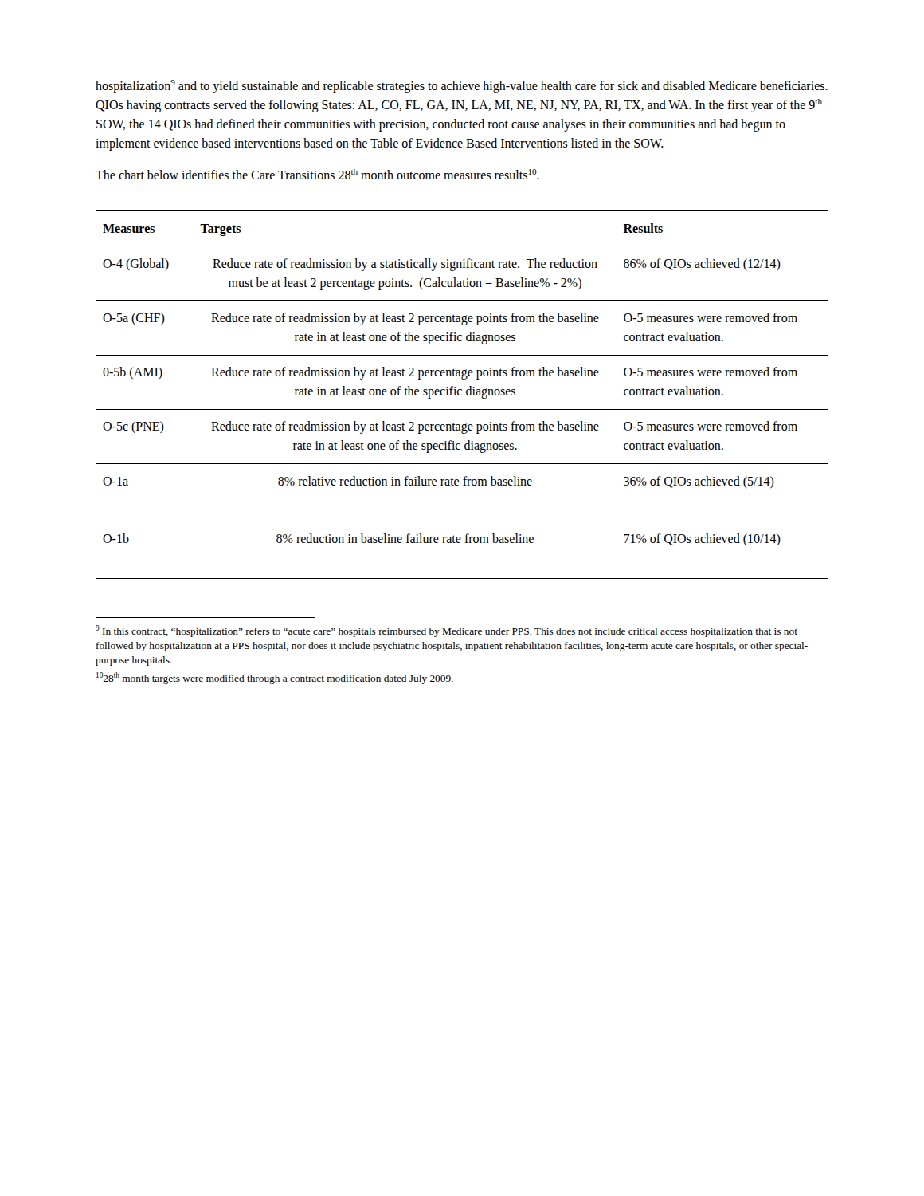hospitalization9 and to yield sustainable and replicable strategies to achieve high-value health care for sick and disabled Medicare beneficiaries. QIOs having contracts served the following States: AL, CO, FL, GA, IN, LA, MI, NE, NJ, NY, PA, RI, TX, and WA. In the first year of the 9th SOW, the 14 QIOs had defined their communities with precision, conducted root cause analyses in their communities and had begun to implement evidence based interventions based on the Table of Evidence Based Interventions listed in the SOW.
The chart below identifies the Care Transitions 28th month outcome measures results10.
| Measures | Targets | Results |
| --- | --- | --- |
| O-4 (Global) | Reduce rate of readmission by a statistically significant rate. The reduction must be at least 2 percentage points. (Calculation = Baseline% - 2%) | 86% of QIOs achieved (12/14) |
| O-5a (CHF) | Reduce rate of readmission by at least 2 percentage points from the baseline rate in at least one of the specific diagnoses | O-5 measures were removed from contract evaluation. |
| 0-5b (AMI) | Reduce rate of readmission by at least 2 percentage points from the baseline rate in at least one of the specific diagnoses | O-5 measures were removed from contract evaluation. |
| O-5c (PNE) | Reduce rate of readmission by at least 2 percentage points from the baseline rate in at least one of the specific diagnoses. | O-5 measures were removed from contract evaluation. |
| O-1a | 8% relative reduction in failure rate from baseline | 36% of QIOs achieved (5/14) |
| O-1b | 8% reduction in baseline failure rate from baseline | 71% of QIOs achieved (10/14) |
9 In this contract, “hospitalization” refers to “acute care” hospitals reimbursed by Medicare under PPS. This does not include critical access hospitalization that is not followed by hospitalization at a PPS hospital, nor does it include psychiatric hospitals, inpatient rehabilitation facilities, long-term acute care hospitals, or other special-purpose hospitals.
1028th month targets were modified through a contract modification dated July 2009.